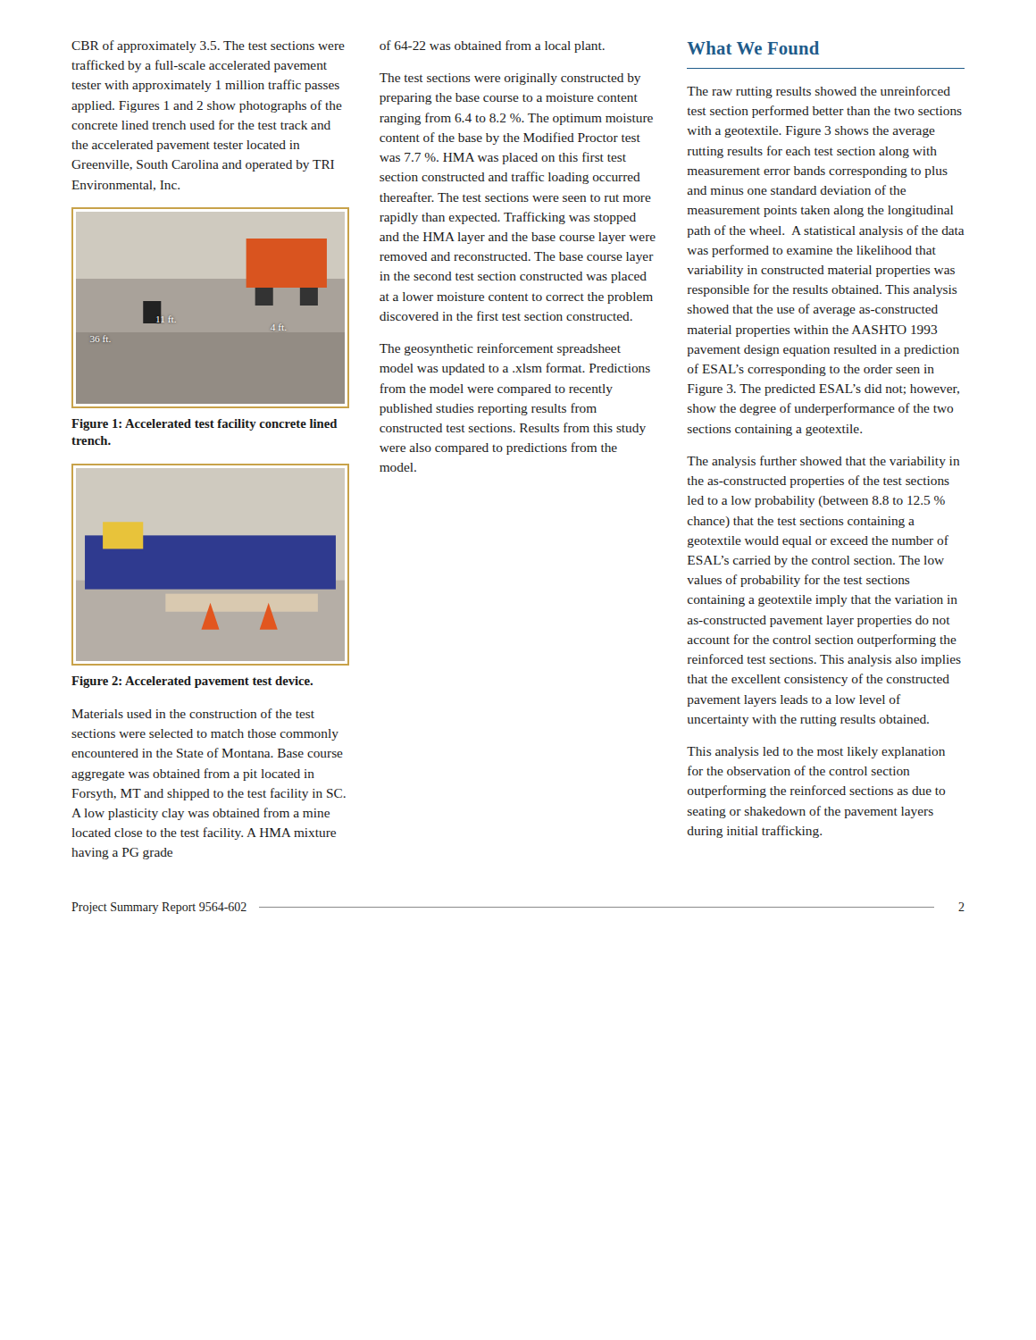CBR of approximately 3.5. The test sections were trafficked by a full-scale accelerated pavement tester with approximately 1 million traffic passes applied. Figures 1 and 2 show photographs of the concrete lined trench used for the test track and the accelerated pavement tester located in Greenville, South Carolina and operated by TRI Environmental, Inc.
11 ft. 4 ft. 36 ft.
Figure 1: Accelerated test facility concrete lined trench.
Figure 2: Accelerated pavement test device.
Materials used in the construction of the test sections were selected to match those commonly encountered in the State of Montana. Base course aggregate was obtained from a pit located in Forsyth, MT and shipped to the test facility in SC. A low plasticity clay was obtained from a mine located close to the test facility. A HMA mixture having a PG grade
of 64-22 was obtained from a local plant.
The test sections were originally constructed by preparing the base course to a moisture content ranging from 6.4 to 8.2 %. The optimum moisture content of the base by the Modified Proctor test was 7.7 %. HMA was placed on this first test section constructed and traffic loading occurred thereafter. The test sections were seen to rut more rapidly than expected. Trafficking was stopped and the HMA layer and the base course layer were removed and reconstructed. The base course layer in the second test section constructed was placed at a lower moisture content to correct the problem discovered in the first test section constructed.
The geosynthetic reinforcement spreadsheet model was updated to a .xlsm format. Predictions from the model were compared to recently published studies reporting results from constructed test sections. Results from this study were also compared to predictions from the model.
What We Found
The raw rutting results showed the unreinforced test section performed better than the two sections with a geotextile. Figure 3 shows the average rutting results for each test section along with measurement error bands corresponding to plus and minus one standard deviation of the measurement points taken along the longitudinal path of the wheel. A statistical analysis of the data was performed to examine the likelihood that variability in constructed material properties was responsible for the results obtained. This analysis showed that the use of average as-constructed material properties within the AASHTO 1993 pavement design equation resulted in a prediction of ESAL’s corresponding to the order seen in Figure 3. The predicted ESAL’s did not; however, show the degree of underperformance of the two sections containing a geotextile.
The analysis further showed that the variability in the as-constructed properties of the test sections led to a low probability (between 8.8 to 12.5 % chance) that the test sections containing a geotextile would equal or exceed the number of ESAL’s carried by the control section. The low values of probability for the test sections containing a geotextile imply that the variation in as-constructed pavement layer properties do not account for the control section outperforming the reinforced test sections. This analysis also implies that the excellent consistency of the constructed pavement layers leads to a low level of uncertainty with the rutting results obtained.
This analysis led to the most likely explanation for the observation of the control section outperforming the reinforced sections as due to seating or shakedown of the pavement layers during initial trafficking.
Project Summary Report 9564-602 2